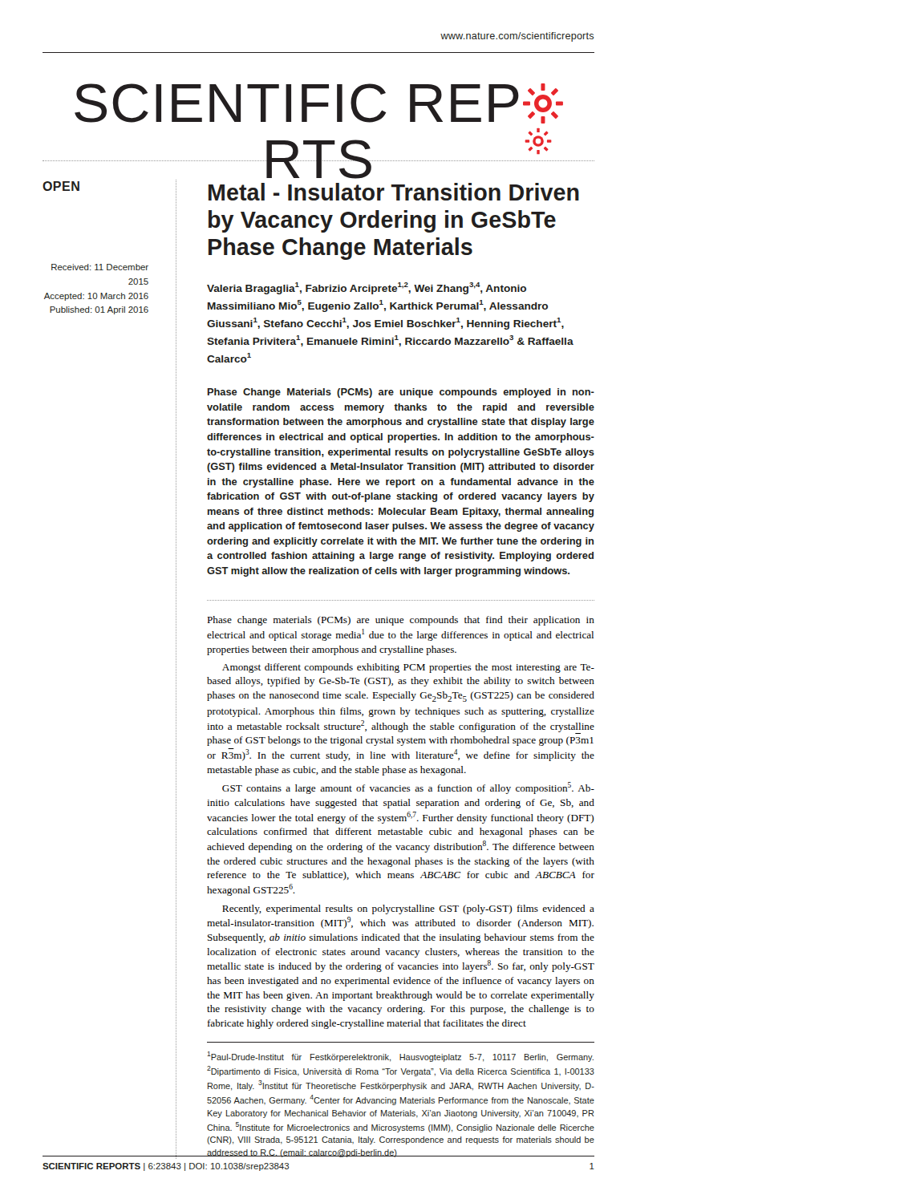www.nature.com/scientificreports
SCIENTIFIC REP RTS
OPEN
Received: 11 December 2015
Accepted: 10 March 2016
Published: 01 April 2016
Metal - Insulator Transition Driven by Vacancy Ordering in GeSbTe Phase Change Materials
Valeria Bragaglia1, Fabrizio Arciprete1,2, Wei Zhang3,4, Antonio Massimiliano Mio5, Eugenio Zallo1, Karthick Perumal1, Alessandro Giussani1, Stefano Cecchi1, Jos Emiel Boschker1, Henning Riechert1, Stefania Privitera1, Emanuele Rimini1, Riccardo Mazzarello3 & Raffaella Calarco1
Phase Change Materials (PCMs) are unique compounds employed in non-volatile random access memory thanks to the rapid and reversible transformation between the amorphous and crystalline state that display large differences in electrical and optical properties. In addition to the amorphous-to-crystalline transition, experimental results on polycrystalline GeSbTe alloys (GST) films evidenced a Metal-Insulator Transition (MIT) attributed to disorder in the crystalline phase. Here we report on a fundamental advance in the fabrication of GST with out-of-plane stacking of ordered vacancy layers by means of three distinct methods: Molecular Beam Epitaxy, thermal annealing and application of femtosecond laser pulses. We assess the degree of vacancy ordering and explicitly correlate it with the MIT. We further tune the ordering in a controlled fashion attaining a large range of resistivity. Employing ordered GST might allow the realization of cells with larger programming windows.
Phase change materials (PCMs) are unique compounds that find their application in electrical and optical storage media1 due to the large differences in optical and electrical properties between their amorphous and crystalline phases.
Amongst different compounds exhibiting PCM properties the most interesting are Te-based alloys, typified by Ge-Sb-Te (GST), as they exhibit the ability to switch between phases on the nanosecond time scale. Especially Ge2Sb2Te5 (GST225) can be considered prototypical. Amorphous thin films, grown by techniques such as sputtering, crystallize into a metastable rocksalt structure2, although the stable configuration of the crystalline phase of GST belongs to the trigonal crystal system with rhombohedral space group (P3m1 or R3m)3. In the current study, in line with literature4, we define for simplicity the metastable phase as cubic, and the stable phase as hexagonal.
GST contains a large amount of vacancies as a function of alloy composition5. Ab-initio calculations have suggested that spatial separation and ordering of Ge, Sb, and vacancies lower the total energy of the system6,7. Further density functional theory (DFT) calculations confirmed that different metastable cubic and hexagonal phases can be achieved depending on the ordering of the vacancy distribution8. The difference between the ordered cubic structures and the hexagonal phases is the stacking of the layers (with reference to the Te sublattice), which means ABCABC for cubic and ABCBCA for hexagonal GST2256.
Recently, experimental results on polycrystalline GST (poly-GST) films evidenced a metal-insulator-transition (MIT)9, which was attributed to disorder (Anderson MIT). Subsequently, ab initio simulations indicated that the insulating behaviour stems from the localization of electronic states around vacancy clusters, whereas the transition to the metallic state is induced by the ordering of vacancies into layers8. So far, only poly-GST has been investigated and no experimental evidence of the influence of vacancy layers on the MIT has been given. An important breakthrough would be to correlate experimentally the resistivity change with the vacancy ordering. For this purpose, the challenge is to fabricate highly ordered single-crystalline material that facilitates the direct
1Paul-Drude-Institut für Festkörperelektronik, Hausvogteiplatz 5-7, 10117 Berlin, Germany. 2Dipartimento di Fisica, Università di Roma “Tor Vergata”, Via della Ricerca Scientifica 1, I-00133 Rome, Italy. 3Institut für Theoretische Festkörperphysik and JARA, RWTH Aachen University, D-52056 Aachen, Germany. 4Center for Advancing Materials Performance from the Nanoscale, State Key Laboratory for Mechanical Behavior of Materials, Xi’an Jiaotong University, Xi’an 710049, PR China. 5Institute for Microelectronics and Microsystems (IMM), Consiglio Nazionale delle Ricerche (CNR), VIII Strada, 5-95121 Catania, Italy. Correspondence and requests for materials should be addressed to R.C. (email: calarco@pdi-berlin.de)
SCIENTIFIC REPORTS | 6:23843 | DOI: 10.1038/srep23843
1